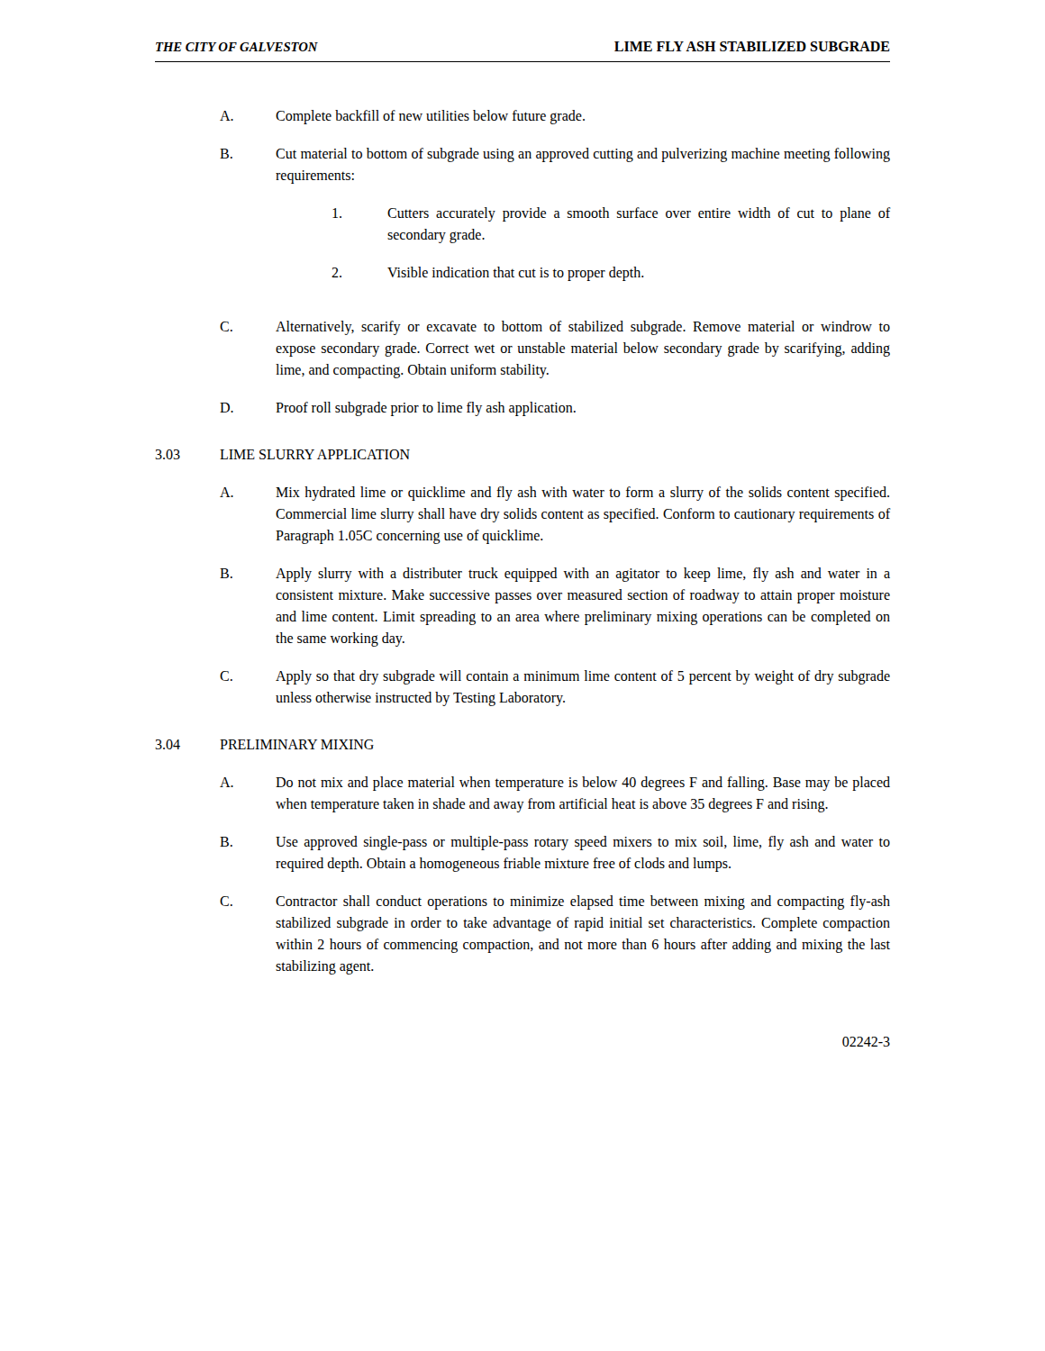THE CITY OF GALVESTON
LIME FLY ASH STABILIZED SUBGRADE
A.
Complete backfill of new utilities below future grade.
B.
Cut material to bottom of subgrade using an approved cutting and pulverizing machine meeting following requirements:
1.
Cutters accurately provide a smooth surface over entire width of cut to plane of secondary grade.
2.
Visible indication that cut is to proper depth.
C.
Alternatively, scarify or excavate to bottom of stabilized subgrade. Remove material or windrow to expose secondary grade. Correct wet or unstable material below secondary grade by scarifying, adding lime, and compacting. Obtain uniform stability.
D.
Proof roll subgrade prior to lime fly ash application.
3.03
LIME SLURRY APPLICATION
A.
Mix hydrated lime or quicklime and fly ash with water to form a slurry of the solids content specified. Commercial lime slurry shall have dry solids content as specified. Conform to cautionary requirements of Paragraph 1.05C concerning use of quicklime.
B.
Apply slurry with a distributer truck equipped with an agitator to keep lime, fly ash and water in a consistent mixture. Make successive passes over measured section of roadway to attain proper moisture and lime content. Limit spreading to an area where preliminary mixing operations can be completed on the same working day.
C.
Apply so that dry subgrade will contain a minimum lime content of 5 percent by weight of dry subgrade unless otherwise instructed by Testing Laboratory.
3.04
PRELIMINARY MIXING
A.
Do not mix and place material when temperature is below 40 degrees F and falling. Base may be placed when temperature taken in shade and away from artificial heat is above 35 degrees F and rising.
B.
Use approved single-pass or multiple-pass rotary speed mixers to mix soil, lime, fly ash and water to required depth. Obtain a homogeneous friable mixture free of clods and lumps.
C.
Contractor shall conduct operations to minimize elapsed time between mixing and compacting fly-ash stabilized subgrade in order to take advantage of rapid initial set characteristics. Complete compaction within 2 hours of commencing compaction, and not more than 6 hours after adding and mixing the last stabilizing agent.
02242-3